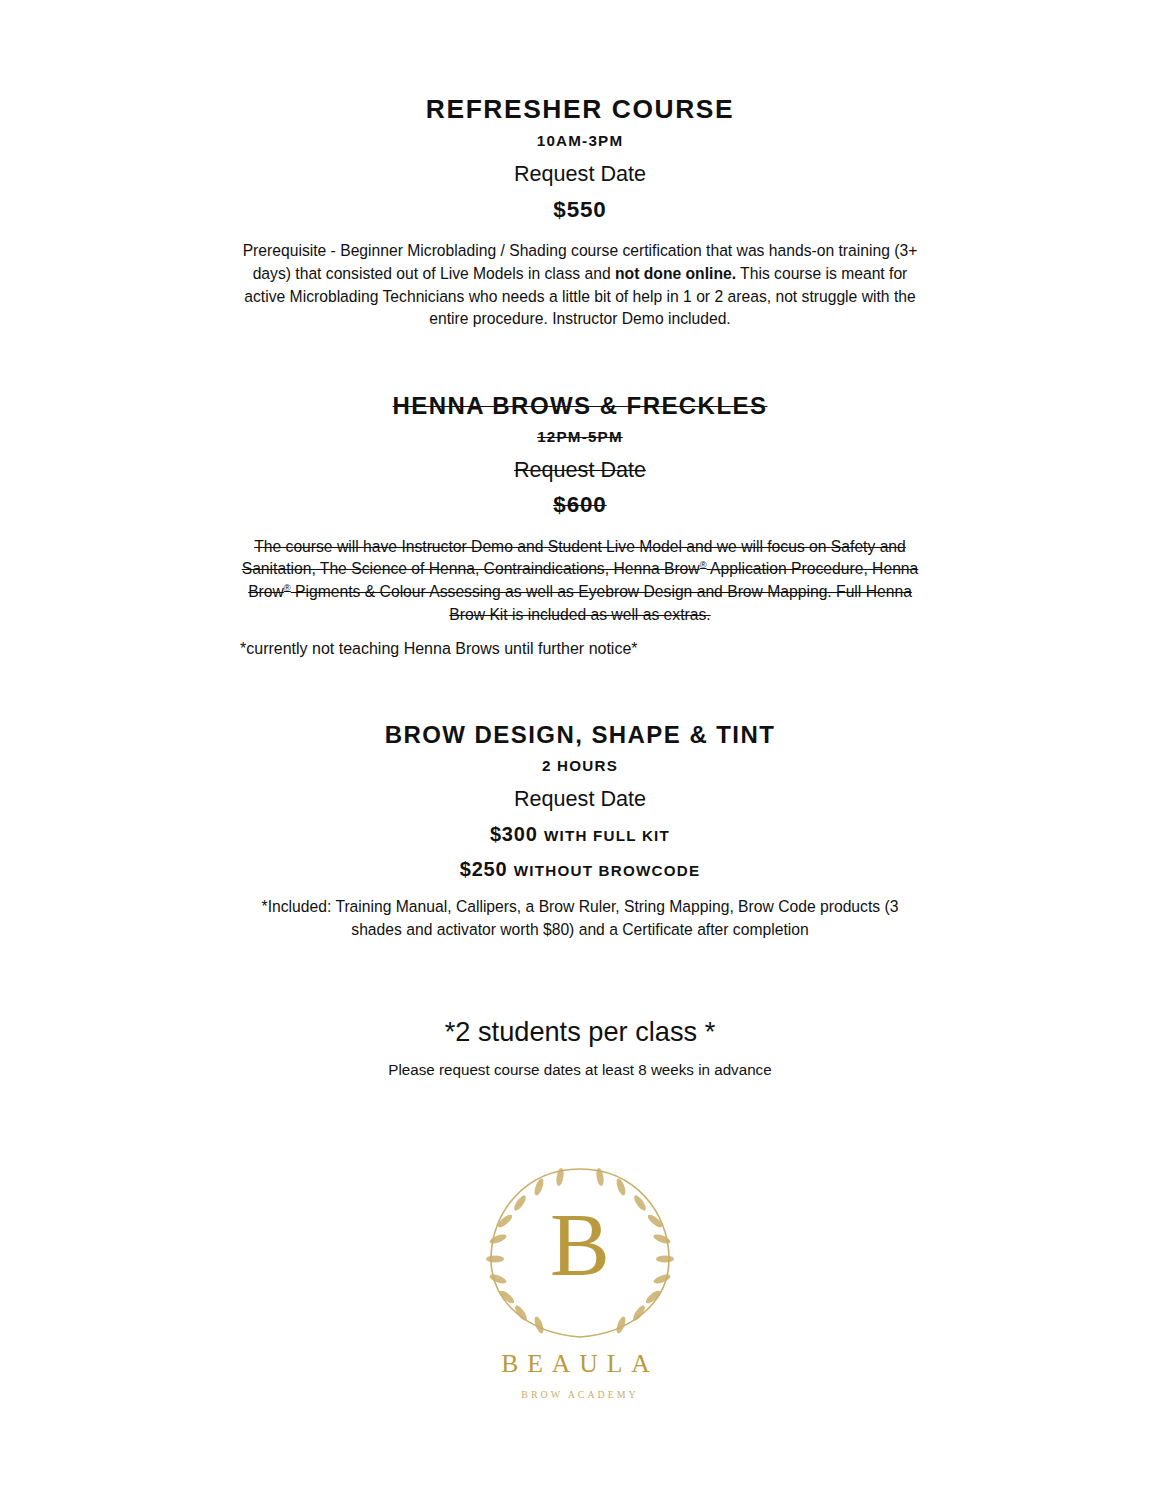Refresher course
10am-3pm
Request Date
$550
Prerequisite - Beginner Microblading / Shading course certification that was hands-on training (3+ days) that consisted out of Live Models in class and not done online. This course is meant for active Microblading Technicians who needs a little bit of help in 1 or 2 areas, not struggle with the entire procedure. Instructor Demo included.
Henna Brows & Freckles
12pm-5pm
Request Date
$600
The course will have Instructor Demo and Student Live Model and we will focus on Safety and Sanitation, The Science of Henna, Contraindications, Henna Brow® Application Procedure, Henna Brow® Pigments & Colour Assessing as well as Eyebrow Design and Brow Mapping. Full Henna Brow Kit is included as well as extras.
*currently not teaching Henna Brows until further notice*
Brow Design, Shape & Tint
2 hours
Request Date
$300 with Full Kit
$250 without BrowCode
*Included: Training Manual, Callipers, a Brow Ruler, String Mapping, Brow Code products (3 shades and activator worth $80) and a Certificate after completion
*2 students per class *
Please request course dates at least 8 weeks in advance
B
BEAULA
BROW ACADEMY